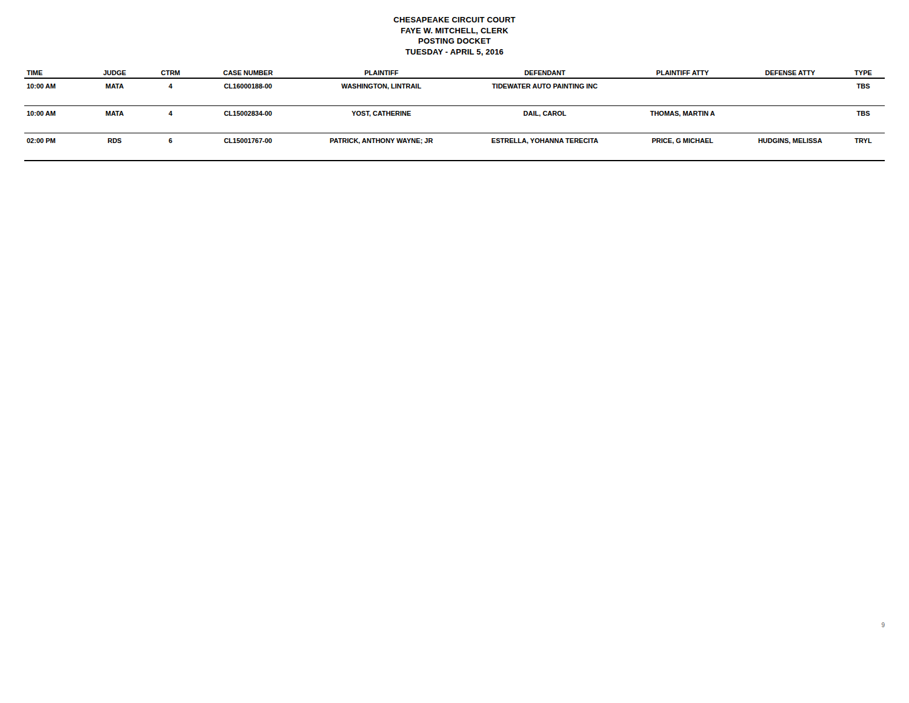CHESAPEAKE CIRCUIT COURT
FAYE W. MITCHELL, CLERK
POSTING DOCKET
TUESDAY - APRIL 5, 2016
| TIME | JUDGE | CTRM | CASE NUMBER | PLAINTIFF | DEFENDANT | PLAINTIFF ATTY | DEFENSE ATTY | TYPE |
| --- | --- | --- | --- | --- | --- | --- | --- | --- |
| 10:00 AM | MATA | 4 | CL16000188-00 | WASHINGTON, LINTRAIL | TIDEWATER AUTO PAINTING INC | | | TBS |
| 10:00 AM | MATA | 4 | CL15002834-00 | YOST, CATHERINE | DAIL, CAROL | THOMAS, MARTIN A | | TBS |
| 02:00 PM | RDS | 6 | CL15001767-00 | PATRICK, ANTHONY WAYNE; JR | ESTRELLA, YOHANNA TERECITA | PRICE, G MICHAEL | HUDGINS, MELISSA | TRYL |
9